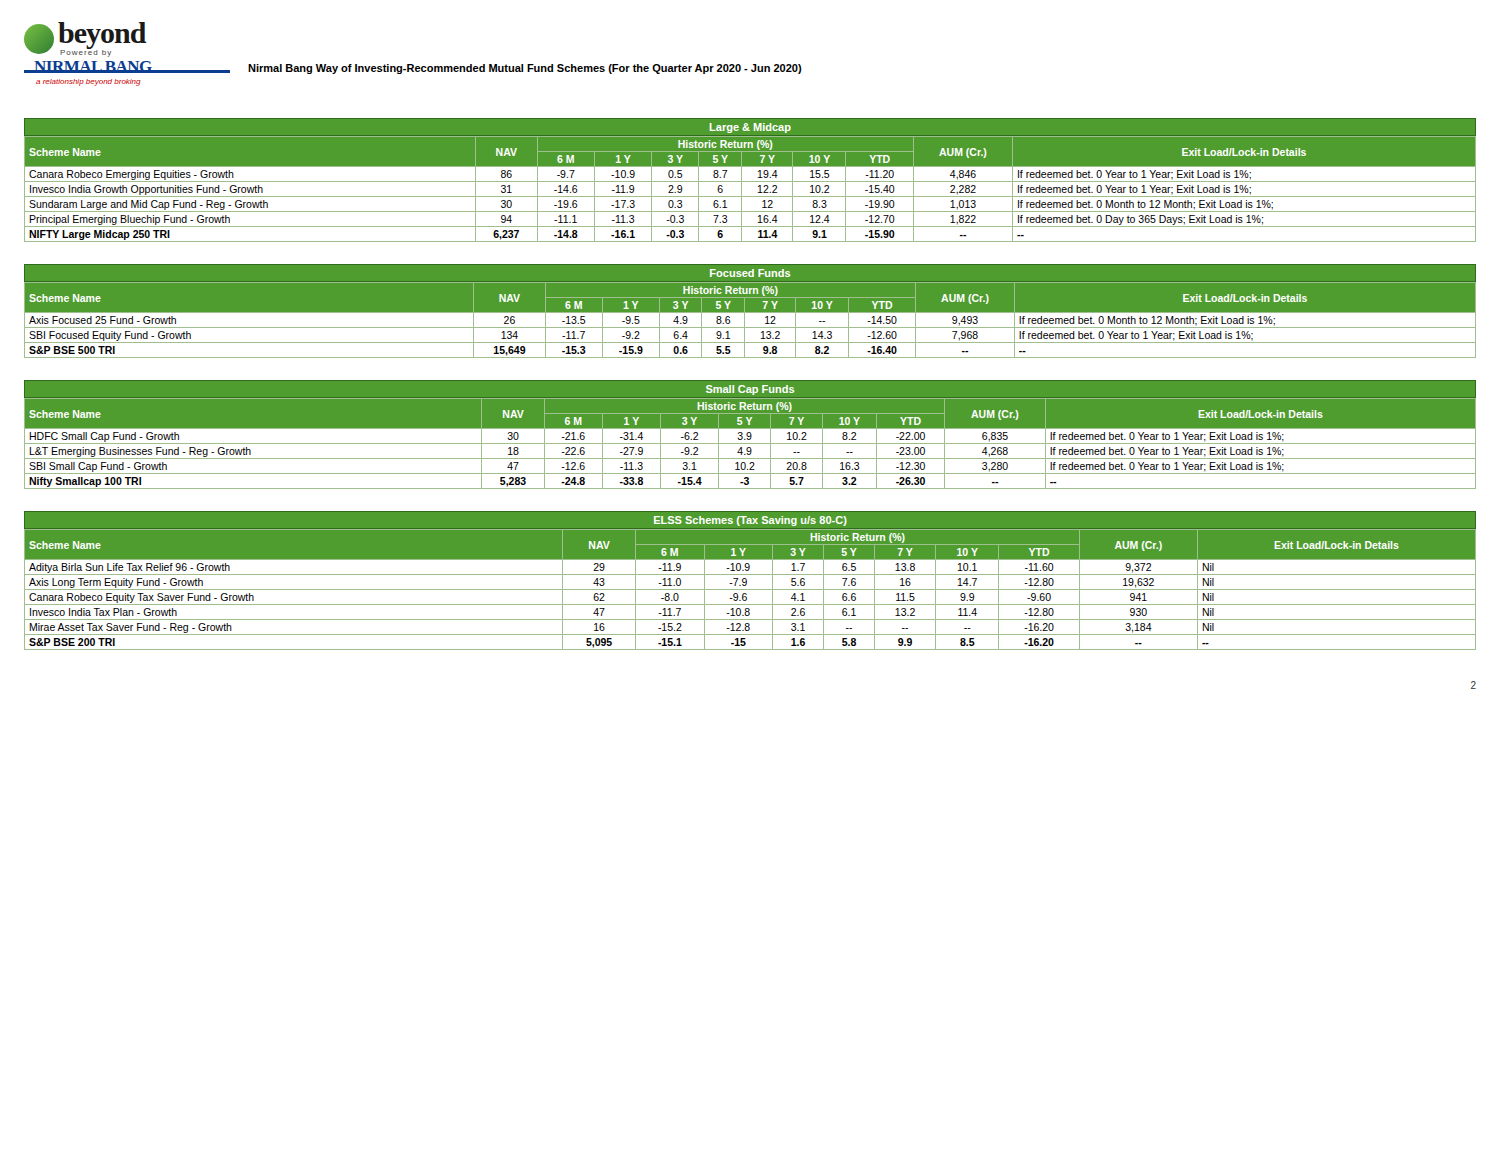beyond
Powered by
NIRMAL BANG
a relationship beyond broking
Nirmal Bang Way of Investing-Recommended Mutual Fund Schemes (For the Quarter Apr 2020 - Jun 2020)
Large & Midcap
| Scheme Name | NAV | Historic Return (%) | AUM (Cr.) | Exit Load/Lock-in Details |
| --- | --- | --- | --- | --- |
| 6 M | 1 Y | 3 Y | 5 Y | 7 Y | 10 Y | YTD |
| Canara Robeco Emerging Equities - Growth | 86 | -9.7 | -10.9 | 0.5 | 8.7 | 19.4 | 15.5 | -11.20 | 4,846 | If redeemed bet. 0 Year to 1 Year; Exit Load is 1%; |
| Invesco India Growth Opportunities Fund - Growth | 31 | -14.6 | -11.9 | 2.9 | 6 | 12.2 | 10.2 | -15.40 | 2,282 | If redeemed bet. 0 Year to 1 Year; Exit Load is 1%; |
| Sundaram Large and Mid Cap Fund - Reg - Growth | 30 | -19.6 | -17.3 | 0.3 | 6.1 | 12 | 8.3 | -19.90 | 1,013 | If redeemed bet. 0 Month to 12 Month; Exit Load is 1%; |
| Principal Emerging Bluechip Fund - Growth | 94 | -11.1 | -11.3 | -0.3 | 7.3 | 16.4 | 12.4 | -12.70 | 1,822 | If redeemed bet. 0 Day to 365 Days; Exit Load is 1%; |
| NIFTY Large Midcap 250 TRI | 6,237 | -14.8 | -16.1 | -0.3 | 6 | 11.4 | 9.1 | -15.90 | -- | -- |
Focused Funds
| Scheme Name | NAV | Historic Return (%) | AUM (Cr.) | Exit Load/Lock-in Details |
| --- | --- | --- | --- | --- |
| 6 M | 1 Y | 3 Y | 5 Y | 7 Y | 10 Y | YTD |
| Axis Focused 25 Fund - Growth | 26 | -13.5 | -9.5 | 4.9 | 8.6 | 12 | -- | -14.50 | 9,493 | If redeemed bet. 0 Month to 12 Month; Exit Load is 1%; |
| SBI Focused Equity Fund - Growth | 134 | -11.7 | -9.2 | 6.4 | 9.1 | 13.2 | 14.3 | -12.60 | 7,968 | If redeemed bet. 0 Year to 1 Year; Exit Load is 1%; |
| S&P BSE 500 TRI | 15,649 | -15.3 | -15.9 | 0.6 | 5.5 | 9.8 | 8.2 | -16.40 | -- | -- |
Small Cap Funds
| Scheme Name | NAV | Historic Return (%) | AUM (Cr.) | Exit Load/Lock-in Details |
| --- | --- | --- | --- | --- |
| 6 M | 1 Y | 3 Y | 5 Y | 7 Y | 10 Y | YTD |
| HDFC Small Cap Fund - Growth | 30 | -21.6 | -31.4 | -6.2 | 3.9 | 10.2 | 8.2 | -22.00 | 6,835 | If redeemed bet. 0 Year to 1 Year; Exit Load is 1%; |
| L&T Emerging Businesses Fund - Reg - Growth | 18 | -22.6 | -27.9 | -9.2 | 4.9 | -- | -- | -23.00 | 4,268 | If redeemed bet. 0 Year to 1 Year; Exit Load is 1%; |
| SBI Small Cap Fund - Growth | 47 | -12.6 | -11.3 | 3.1 | 10.2 | 20.8 | 16.3 | -12.30 | 3,280 | If redeemed bet. 0 Year to 1 Year; Exit Load is 1%; |
| Nifty Smallcap 100 TRI | 5,283 | -24.8 | -33.8 | -15.4 | -3 | 5.7 | 3.2 | -26.30 | -- | -- |
ELSS Schemes (Tax Saving u/s 80-C)
| Scheme Name | NAV | Historic Return (%) | AUM (Cr.) | Exit Load/Lock-in Details |
| --- | --- | --- | --- | --- |
| 6 M | 1 Y | 3 Y | 5 Y | 7 Y | 10 Y | YTD |
| Aditya Birla Sun Life Tax Relief 96 - Growth | 29 | -11.9 | -10.9 | 1.7 | 6.5 | 13.8 | 10.1 | -11.60 | 9,372 | Nil |
| Axis Long Term Equity Fund - Growth | 43 | -11.0 | -7.9 | 5.6 | 7.6 | 16 | 14.7 | -12.80 | 19,632 | Nil |
| Canara Robeco Equity Tax Saver Fund - Growth | 62 | -8.0 | -9.6 | 4.1 | 6.6 | 11.5 | 9.9 | -9.60 | 941 | Nil |
| Invesco India Tax Plan - Growth | 47 | -11.7 | -10.8 | 2.6 | 6.1 | 13.2 | 11.4 | -12.80 | 930 | Nil |
| Mirae Asset Tax Saver Fund - Reg - Growth | 16 | -15.2 | -12.8 | 3.1 | -- | -- | -- | -16.20 | 3,184 | Nil |
| S&P BSE 200 TRI | 5,095 | -15.1 | -15 | 1.6 | 5.8 | 9.9 | 8.5 | -16.20 | -- | -- |
2